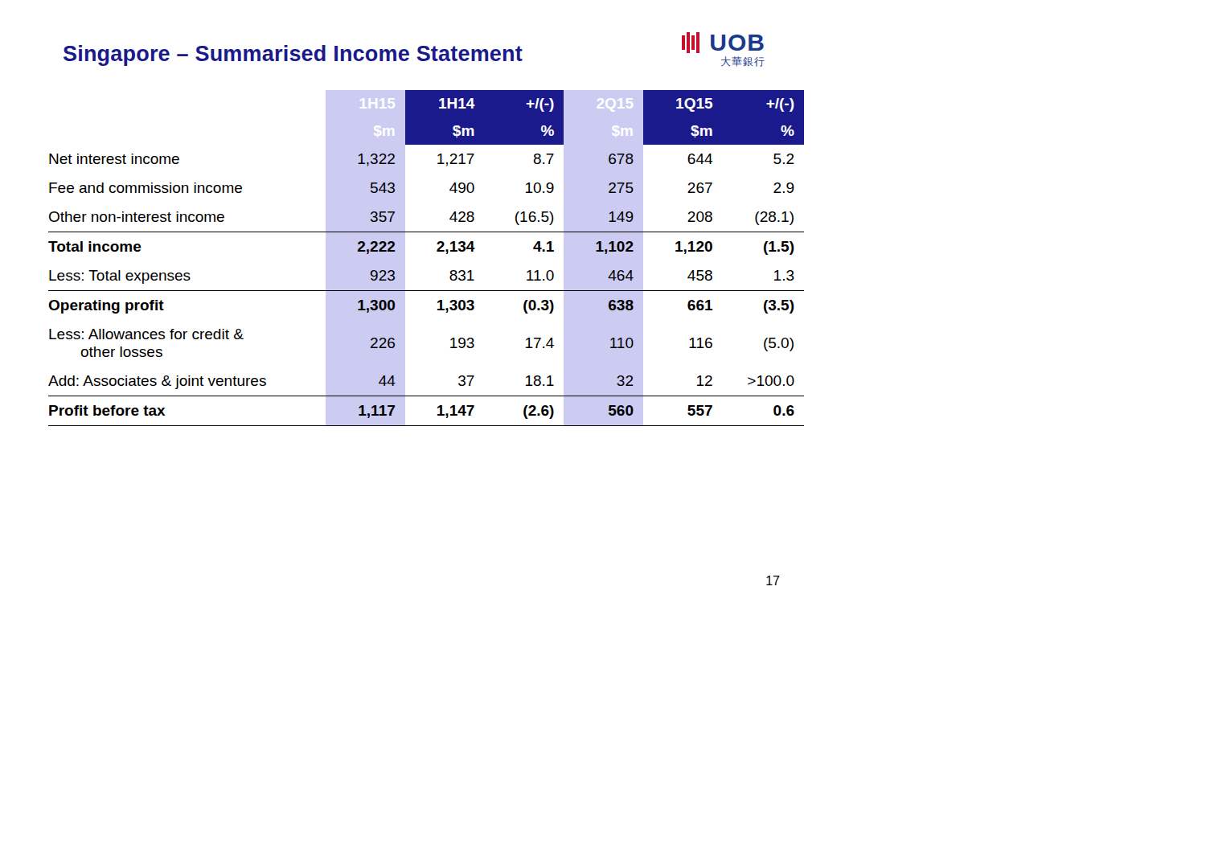Singapore – Summarised Income Statement
UOB 大華銀行
| | 1H15 | 1H14 | +/(-) | 2Q15 | 1Q15 | +/(-) |
| --- | --- | --- | --- | --- | --- | --- |
| | $m | $m | % | $m | $m | % |
| Net interest income | 1,322 | 1,217 | 8.7 | 678 | 644 | 5.2 |
| Fee and commission income | 543 | 490 | 10.9 | 275 | 267 | 2.9 |
| Other non-interest income | 357 | 428 | (16.5) | 149 | 208 | (28.1) |
| Total income | 2,222 | 2,134 | 4.1 | 1,102 | 1,120 | (1.5) |
| Less: Total expenses | 923 | 831 | 11.0 | 464 | 458 | 1.3 |
| Operating profit | 1,300 | 1,303 | (0.3) | 638 | 661 | (3.5) |
| Less: Allowances for credit & other losses | 226 | 193 | 17.4 | 110 | 116 | (5.0) |
| Add: Associates & joint ventures | 44 | 37 | 18.1 | 32 | 12 | >100.0 |
| Profit before tax | 1,117 | 1,147 | (2.6) | 560 | 557 | 0.6 |
17